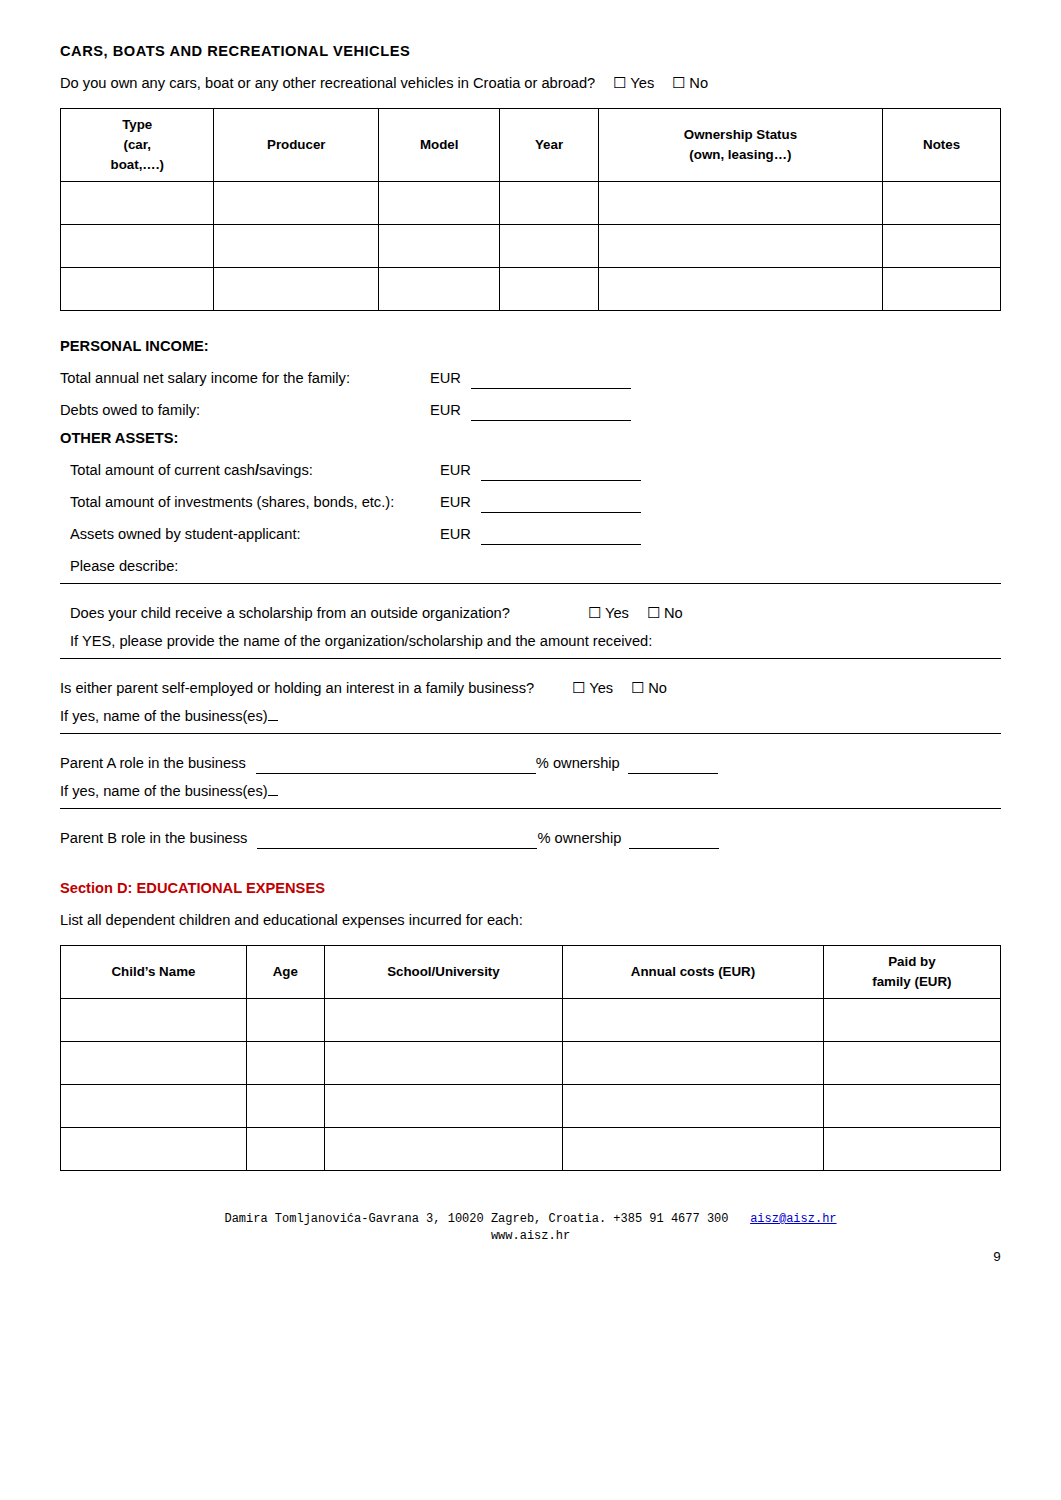CARS, BOATS AND RECREATIONAL VEHICLES
Do you own any cars, boat or any other recreational vehicles in Croatia or abroad? ☐Yes ☐No
| Type (car, boat,….) | Producer | Model | Year | Ownership Status (own, leasing…) | Notes |
| --- | --- | --- | --- | --- | --- |
PERSONAL INCOME:
Total annual net salary income for the family: EUR
Debts owed to family: EUR
OTHER ASSETS:
Total amount of current cash/savings: EUR
Total amount of investments (shares, bonds, etc.): EUR
Assets owned by student-applicant: EUR
Please describe:
Does your child receive a scholarship from an outside organization? ☐Yes ☐No
If YES, please provide the name of the organization/scholarship and the amount received:
Is either parent self-employed or holding an interest in a family business? ☐Yes ☐No
If yes, name of the business(es)
Parent A role in the business % ownership
If yes, name of the business(es)
Parent B role in the business % ownership
Section D: EDUCATIONAL EXPENSES
List all dependent children and educational expenses incurred for each:
| Child’s Name | Age | School/University | Annual costs (EUR) | Paid by family (EUR) |
| --- | --- | --- | --- | --- |
Damira Tomljanovića-Gavrana 3, 10020 Zagreb, Croatia. +385 91 4677 300 aisz@aisz.hr
www.aisz.hr
9